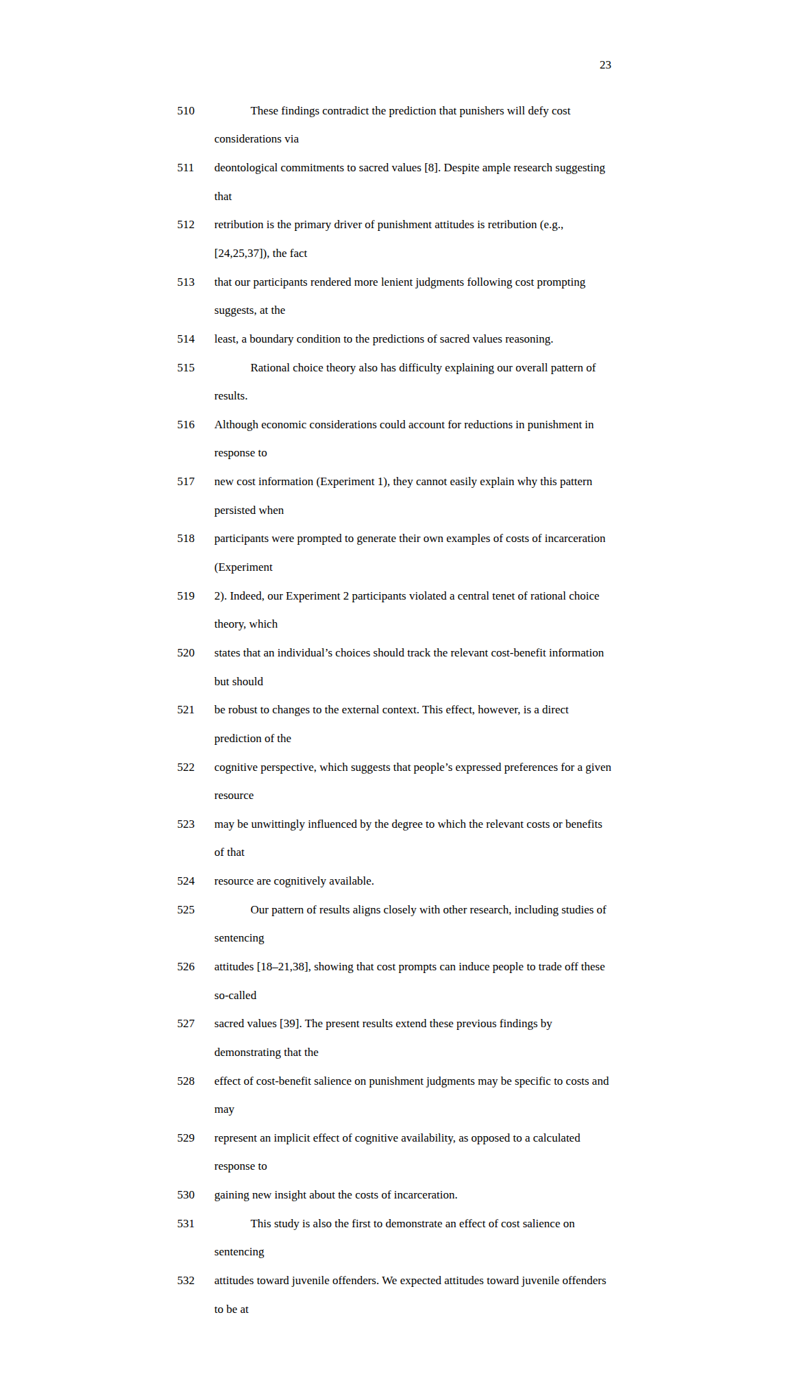23
| 510 | These findings contradict the prediction that punishers will defy cost considerations via |
| 511 | deontological commitments to sacred values [8]. Despite ample research suggesting that |
| 512 | retribution is the primary driver of punishment attitudes is retribution (e.g., [24,25,37]), the fact |
| 513 | that our participants rendered more lenient judgments following cost prompting suggests, at the |
| 514 | least, a boundary condition to the predictions of sacred values reasoning. |
| 515 | Rational choice theory also has difficulty explaining our overall pattern of results. |
| 516 | Although economic considerations could account for reductions in punishment in response to |
| 517 | new cost information (Experiment 1), they cannot easily explain why this pattern persisted when |
| 518 | participants were prompted to generate their own examples of costs of incarceration (Experiment |
| 519 | 2). Indeed, our Experiment 2 participants violated a central tenet of rational choice theory, which |
| 520 | states that an individual’s choices should track the relevant cost-benefit information but should |
| 521 | be robust to changes to the external context. This effect, however, is a direct prediction of the |
| 522 | cognitive perspective, which suggests that people’s expressed preferences for a given resource |
| 523 | may be unwittingly influenced by the degree to which the relevant costs or benefits of that |
| 524 | resource are cognitively available. |
| 525 | Our pattern of results aligns closely with other research, including studies of sentencing |
| 526 | attitudes [18–21,38], showing that cost prompts can induce people to trade off these so-called |
| 527 | sacred values [39]. The present results extend these previous findings by demonstrating that the |
| 528 | effect of cost-benefit salience on punishment judgments may be specific to costs and may |
| 529 | represent an implicit effect of cognitive availability, as opposed to a calculated response to |
| 530 | gaining new insight about the costs of incarceration. |
| 531 | This study is also the first to demonstrate an effect of cost salience on sentencing |
| 532 | attitudes toward juvenile offenders. We expected attitudes toward juvenile offenders to be at |